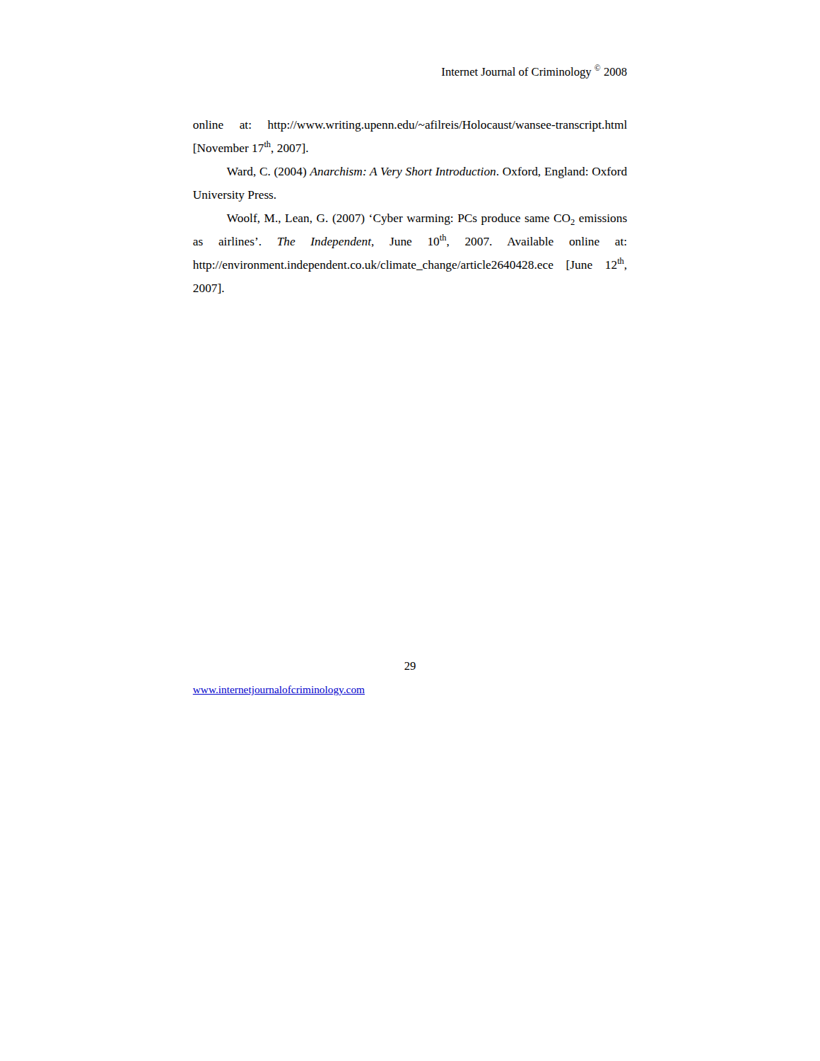Internet Journal of Criminology © 2008
online at: http://www.writing.upenn.edu/~afilreis/Holocaust/wansee-transcript.html [November 17th, 2007].
Ward, C. (2004) Anarchism: A Very Short Introduction. Oxford, England: Oxford University Press.
Woolf, M., Lean, G. (2007) ‘Cyber warming: PCs produce same CO2 emissions as airlines’. The Independent, June 10th, 2007. Available online at: http://environment.independent.co.uk/climate_change/article2640428.ece [June 12th, 2007].
29
www.internetjournalofcriminology.com